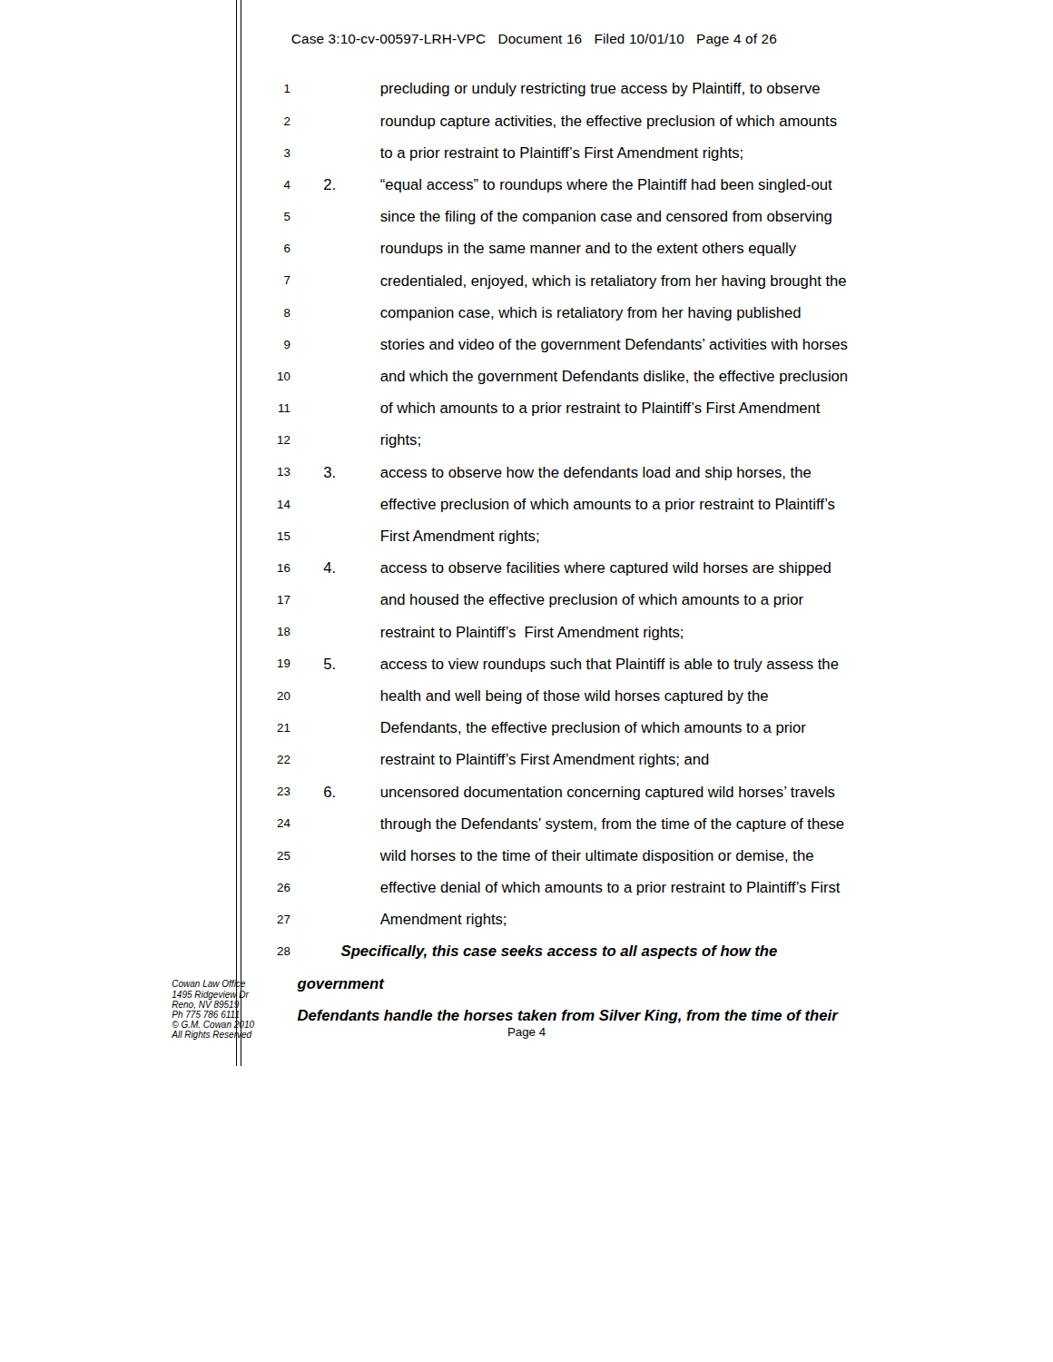Case 3:10-cv-00597-LRH-VPC Document 16 Filed 10/01/10 Page 4 of 26
1
2
3
4
5
6
7
8
9
10
11
12
13
14
15
16
17
18
19
20
21
22
23
24
25
26
27
28
precluding or unduly restricting true access by Plaintiff, to observe roundup capture activities, the effective preclusion of which amounts to a prior restraint to Plaintiff’s First Amendment rights;
2.“equal access” to roundups where the Plaintiff had been singled-out since the filing of the companion case and censored from observing roundups in the same manner and to the extent others equally credentialed, enjoyed, which is retaliatory from her having brought the companion case, which is retaliatory from her having published stories and video of the government Defendants’ activities with horses and which the government Defendants dislike, the effective preclusion of which amounts to a prior restraint to Plaintiff’s First Amendment rights;
3. access to observe how the defendants load and ship horses, the effective preclusion of which amounts to a prior restraint to Plaintiff’s First Amendment rights;
4. access to observe facilities where captured wild horses are shipped and housed the effective preclusion of which amounts to a prior restraint to Plaintiff’s First Amendment rights;
5. access to view roundups such that Plaintiff is able to truly assess the health and well being of those wild horses captured by the Defendants, the effective preclusion of which amounts to a prior restraint to Plaintiff’s First Amendment rights; and
6. uncensored documentation concerning captured wild horses’ travels through the Defendants’ system, from the time of the capture of these wild horses to the time of their ultimate disposition or demise, the effective denial of which amounts to a prior restraint to Plaintiff’s First Amendment rights;
Specifically, this case seeks access to all aspects of how the government
Defendants handle the horses taken from Silver King, from the time of their
Cowan Law Office
1495 Ridgeview Dr
Reno, NV 89519
Ph 775 786 6111
© G.M. Cowan 2010
All Rights Reserved
Page 4